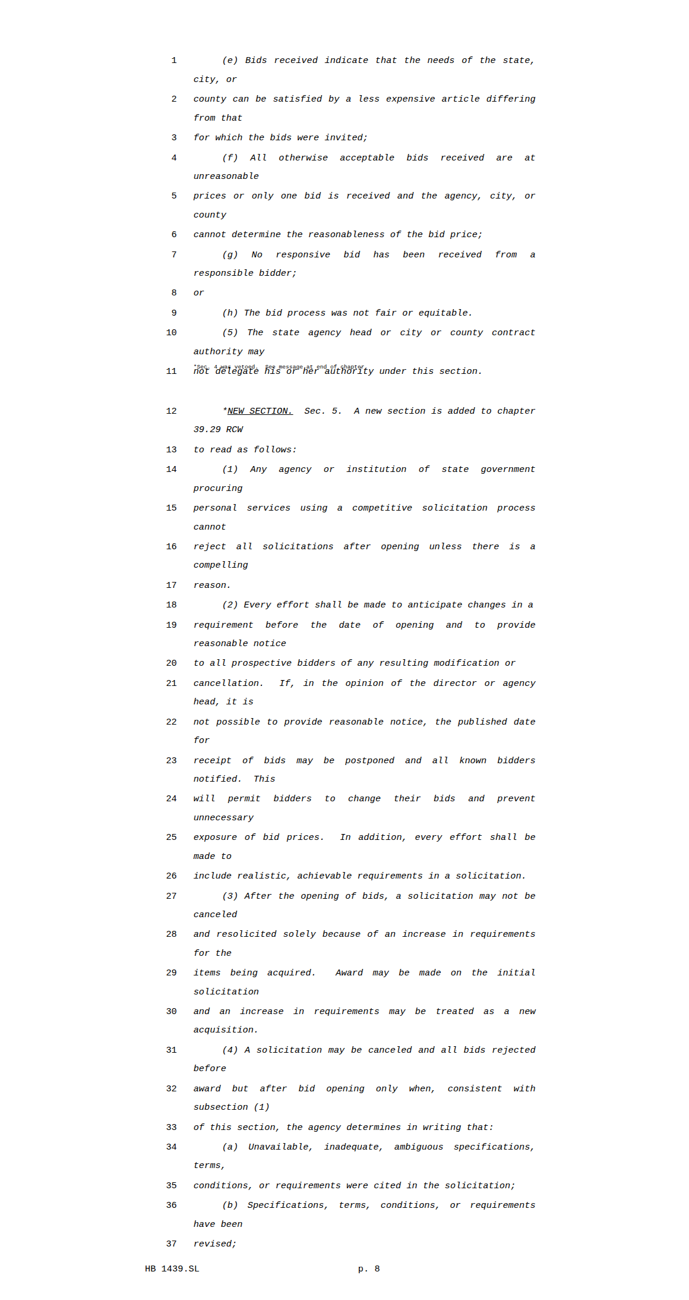| 1 | (e) Bids received indicate that the needs of the state, city, or |
| 2 | county can be satisfied by a less expensive article differing from that |
| 3 | for which the bids were invited; |
| 4 | (f) All otherwise acceptable bids received are at unreasonable |
| 5 | prices or only one bid is received and the agency, city, or county |
| 6 | cannot determine the reasonableness of the bid price; |
| 7 | (g) No responsive bid has been received from a responsible bidder; |
| 8 | or |
| 9 | (h) The bid process was not fair or equitable. |
| 10 | (5) The state agency head or city or county contract authority may |
| 11 | not delegate his or her authority under this section. *Sec. 4 was vetoed. See message at end of chapter. |
| 12 | * NEW SECTION. Sec. 5. A new section is added to chapter 39.29 RCW |
| 13 | to read as follows: |
| 14 | (1) Any agency or institution of state government procuring |
| 15 | personal services using a competitive solicitation process cannot |
| 16 | reject all solicitations after opening unless there is a compelling |
| 17 | reason. |
| 18 | (2) Every effort shall be made to anticipate changes in a |
| 19 | requirement before the date of opening and to provide reasonable notice |
| 20 | to all prospective bidders of any resulting modification or |
| 21 | cancellation. If, in the opinion of the director or agency head, it is |
| 22 | not possible to provide reasonable notice, the published date for |
| 23 | receipt of bids may be postponed and all known bidders notified. This |
| 24 | will permit bidders to change their bids and prevent unnecessary |
| 25 | exposure of bid prices. In addition, every effort shall be made to |
| 26 | include realistic, achievable requirements in a solicitation. |
| 27 | (3) After the opening of bids, a solicitation may not be canceled |
| 28 | and resolicited solely because of an increase in requirements for the |
| 29 | items being acquired. Award may be made on the initial solicitation |
| 30 | and an increase in requirements may be treated as a new acquisition. |
| 31 | (4) A solicitation may be canceled and all bids rejected before |
| 32 | award but after bid opening only when, consistent with subsection (1) |
| 33 | of this section, the agency determines in writing that: |
| 34 | (a) Unavailable, inadequate, ambiguous specifications, terms, |
| 35 | conditions, or requirements were cited in the solicitation; |
| 36 | (b) Specifications, terms, conditions, or requirements have been |
| 37 | revised; |
HB 1439.SL
p. 8